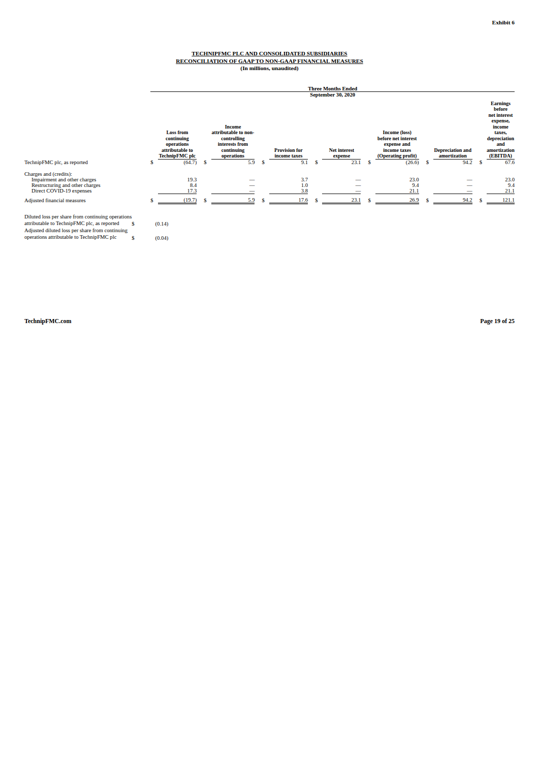Exhibit 6
TECHNIPFMC PLC AND CONSOLIDATED SUBSIDIARIES
RECONCILIATION OF GAAP TO NON-GAAP FINANCIAL MEASURES
(In millions, unaudited)
| | Three Months Ended |
| | September 30, 2020 |
| | | Loss from continuing operations attributable to TechnipFMC plc | | | Income attributable to non- controlling interests from continuing operations | | | Provision for income taxes | | | Net interest expense | | | Income (loss) before net interest expense and income taxes (Operating profit) | | | Depreciation and amortization | | | Earnings before net interest expense, income taxes, depreciation and amortization (EBITDA) |
| TechnipFMC plc, as reported | $ | (64.7) | | $ | 5.9 | | $ | 9.1 | | $ | 23.1 | | $ | (26.6) | | $ | 94.2 | | $ | 67.6 |
| Charges and (credits): | |
| Impairment and other charges | | 19.3 | | | — | | | 3.7 | | | — | | | 23.0 | | | — | | | 23.0 |
| Restructuring and other charges | | 8.4 | | | — | | | 1.0 | | | — | | | 9.4 | | | — | | | 9.4 |
| Direct COVID-19 expenses | | 17.3 | | | — | | | 3.8 | | | — | | | 21.1 | | | — | | | 21.1 |
| Adjusted financial measures | $ | (19.7) | | $ | 5.9 | | $ | 17.6 | | $ | 23.1 | | $ | 26.9 | | $ | 94.2 | | $ | 121.1 |
| Diluted loss per share from continuing operations attributable to TechnipFMC plc, as reported | $ | (0.14) |
| Adjusted diluted loss per share from continuing operations attributable to TechnipFMC plc | $ | (0.04) |
TechnipFMC.com Page 19 of 25